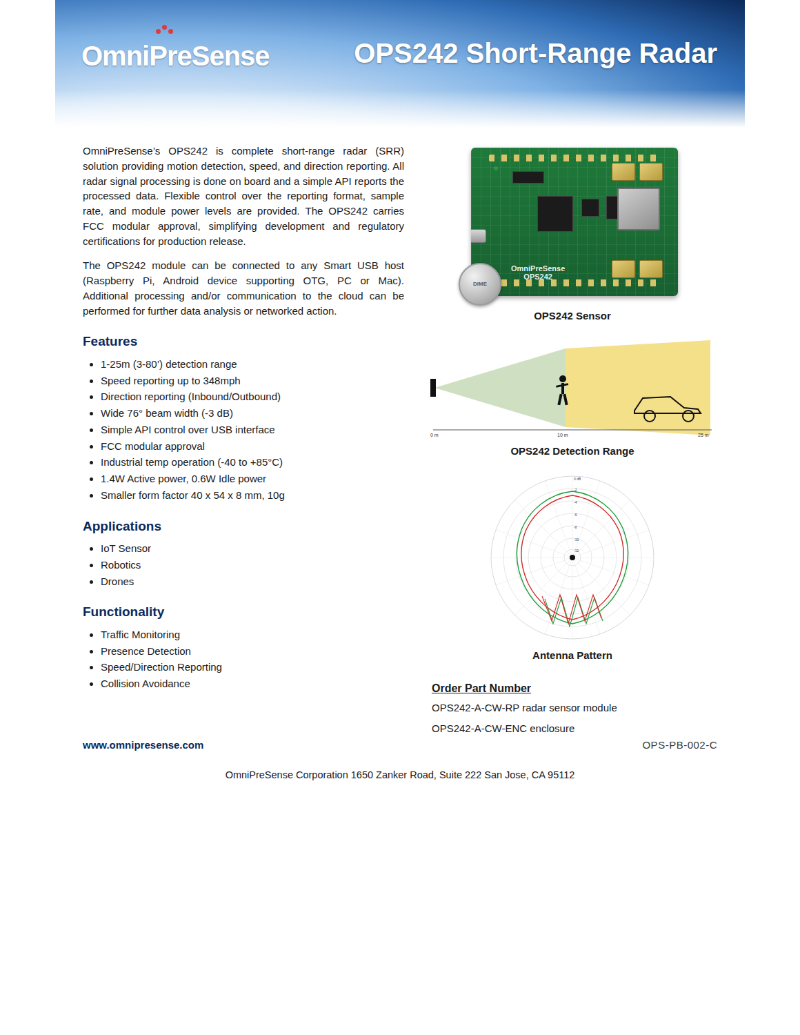Omni PreSense
OPS242 Short-Range Radar
OmniPreSense’s OPS242 is complete short-range radar (SRR) solution providing motion detection, speed, and direction reporting. All radar signal processing is done on board and a simple API reports the processed data. Flexible control over the reporting format, sample rate, and module power levels are provided. The OPS242 carries FCC modular approval, simplifying development and regulatory certifications for production release.
The OPS242 module can be connected to any Smart USB host (Raspberry Pi, Android device supporting OTG, PC or Mac). Additional processing and/or communication to the cloud can be performed for further data analysis or networked action.
Features
1-25m (3-80’) detection range
Speed reporting up to 348mph
Direction reporting (Inbound/Outbound)
Wide 76° beam width (-3 dB)
Simple API control over USB interface
FCC modular approval
Industrial temp operation (-40 to +85°C)
1.4W Active power, 0.6W Idle power
Smaller form factor 40 x 54 x 8 mm, 10g
Applications
IoT Sensor
Robotics
Drones
Functionality
Traffic Monitoring
Presence Detection
Speed/Direction Reporting
Collision Avoidance
OmniPreSense
OPS242
DIME
OPS242 Sensor
0 m 10 m 25 m
OPS242 Detection Range
0 dB -2 -4 -6 -8 -10 -12
Antenna Pattern
Order Part Number
OPS242-A-CW-RP radar sensor module
OPS242-A-CW-ENC enclosure
www.omnipresense.com
OPS-PB-002-C
OmniPreSense Corporation 1650 Zanker Road, Suite 222 San Jose, CA 95112